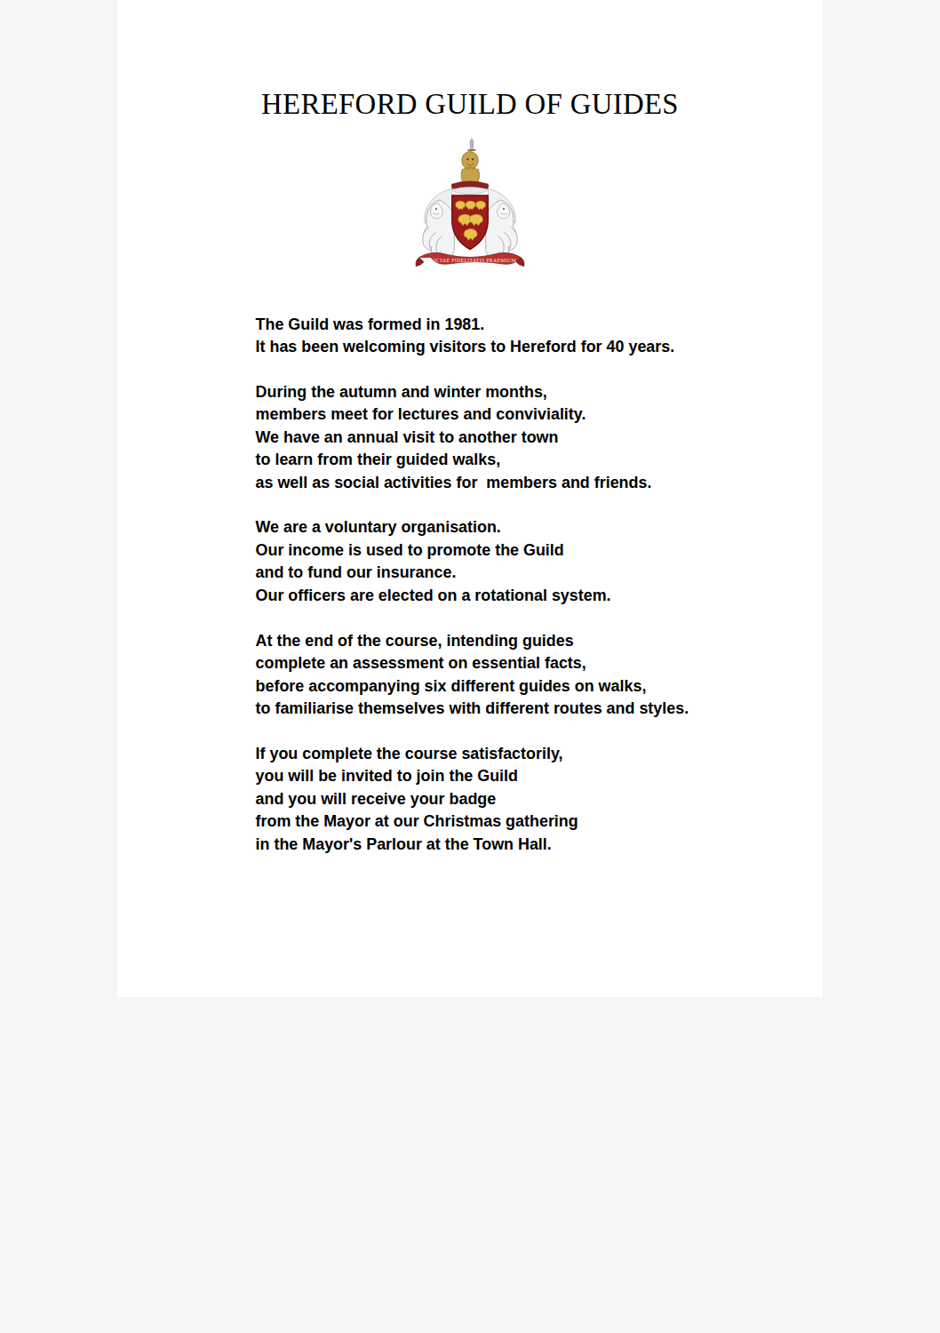HEREFORD GUILD OF GUIDES
INVICTAE FIDELITATIS PRAEMIUM
The Guild was formed in 1981.
It has been welcoming visitors to Hereford for 40 years.
During the autumn and winter months,
members meet for lectures and conviviality.
We have an annual visit to another town
to learn from their guided walks,
as well as social activities for members and friends.
We are a voluntary organisation.
Our income is used to promote the Guild
and to fund our insurance.
Our officers are elected on a rotational system.
At the end of the course, intending guides
complete an assessment on essential facts,
before accompanying six different guides on walks,
to familiarise themselves with different routes and styles.
If you complete the course satisfactorily,
you will be invited to join the Guild
and you will receive your badge
from the Mayor at our Christmas gathering
in the Mayor's Parlour at the Town Hall.